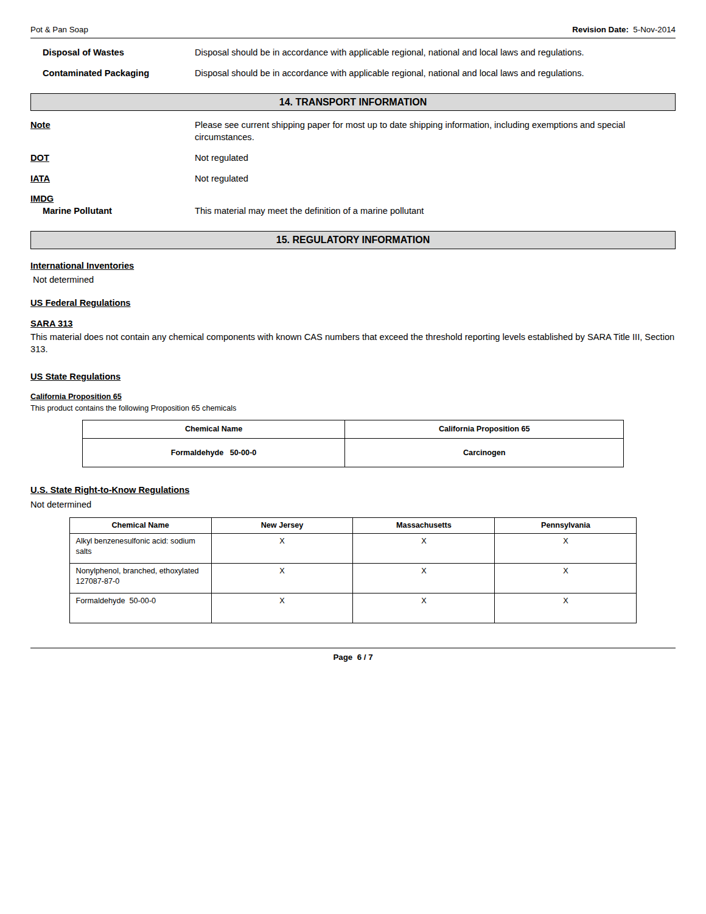Pot & Pan Soap
Revision Date: 5-Nov-2014
Disposal of Wastes
Disposal should be in accordance with applicable regional, national and local laws and regulations.
Contaminated Packaging
Disposal should be in accordance with applicable regional, national and local laws and regulations.
14. TRANSPORT INFORMATION
Note
Please see current shipping paper for most up to date shipping information, including exemptions and special circumstances.
DOT
Not regulated
IATA
Not regulated
IMDG
Marine Pollutant
This material may meet the definition of a marine pollutant
15. REGULATORY INFORMATION
International Inventories
Not determined
US Federal Regulations
SARA 313
This material does not contain any chemical components with known CAS numbers that exceed the threshold reporting levels established by SARA Title III, Section 313.
US State Regulations
California Proposition 65
This product contains the following Proposition 65 chemicals
| Chemical Name | California Proposition 65 |
| --- | --- |
| Formaldehyde 50-00-0 | Carcinogen |
U.S. State Right-to-Know Regulations
Not determined
| Chemical Name | New Jersey | Massachusetts | Pennsylvania |
| --- | --- | --- | --- |
| Alkyl benzenesulfonic acid: sodium salts | X | X | X |
| Nonylphenol, branched, ethoxylated 127087-87-0 | X | X | X |
| Formaldehyde 50-00-0 | X | X | X |
Page 6 / 7